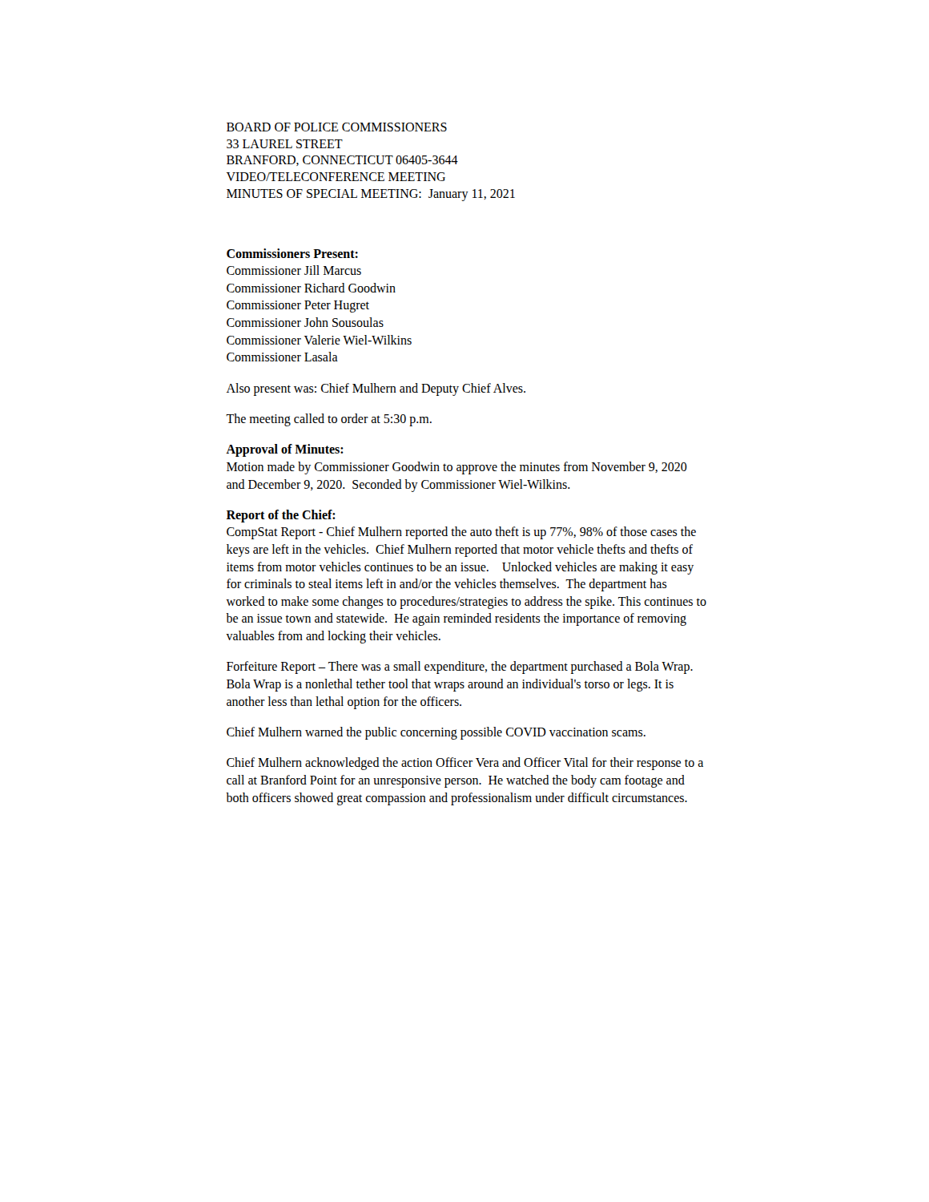BOARD OF POLICE COMMISSIONERS
33 LAUREL STREET
BRANFORD, CONNECTICUT 06405-3644
VIDEO/TELECONFERENCE MEETING
MINUTES OF SPECIAL MEETING: January 11, 2021
Commissioners Present:
Commissioner Jill Marcus
Commissioner Richard Goodwin
Commissioner Peter Hugret
Commissioner John Sousoulas
Commissioner Valerie Wiel-Wilkins
Commissioner Lasala
Also present was: Chief Mulhern and Deputy Chief Alves.
The meeting called to order at 5:30 p.m.
Approval of Minutes:
Motion made by Commissioner Goodwin to approve the minutes from November 9, 2020 and December 9, 2020. Seconded by Commissioner Wiel-Wilkins.
Report of the Chief:
CompStat Report - Chief Mulhern reported the auto theft is up 77%, 98% of those cases the keys are left in the vehicles. Chief Mulhern reported that motor vehicle thefts and thefts of items from motor vehicles continues to be an issue. Unlocked vehicles are making it easy for criminals to steal items left in and/or the vehicles themselves. The department has worked to make some changes to procedures/strategies to address the spike. This continues to be an issue town and statewide. He again reminded residents the importance of removing valuables from and locking their vehicles.
Forfeiture Report – There was a small expenditure, the department purchased a Bola Wrap. Bola Wrap is a nonlethal tether tool that wraps around an individual's torso or legs. It is another less than lethal option for the officers.
Chief Mulhern warned the public concerning possible COVID vaccination scams.
Chief Mulhern acknowledged the action Officer Vera and Officer Vital for their response to a call at Branford Point for an unresponsive person. He watched the body cam footage and both officers showed great compassion and professionalism under difficult circumstances.